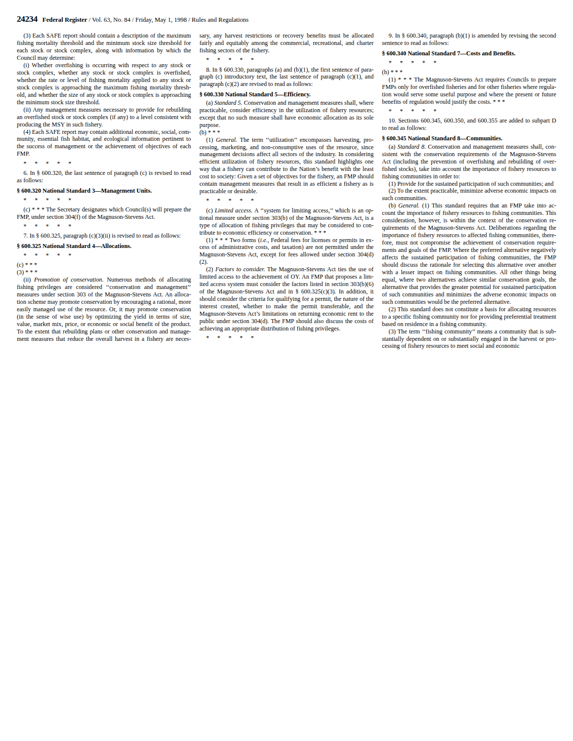24234 Federal Register / Vol. 63, No. 84 / Friday, May 1, 1998 / Rules and Regulations
(3) Each SAFE report should contain a description of the maximum fishing mortality threshold and the minimum stock size threshold for each stock or stock complex, along with information by which the Council may determine:
(i) Whether overfishing is occurring with respect to any stock or stock complex, whether any stock or stock complex is overfished, whether the rate or level of fishing mortality applied to any stock or stock complex is approaching the maximum fishing mortality threshold, and whether the size of any stock or stock complex is approaching the minimum stock size threshold.
(ii) Any management measures necessary to provide for rebuilding an overfished stock or stock complex (if any) to a level consistent with producing the MSY in such fishery.
(4) Each SAFE report may contain additional economic, social, community, essential fish habitat, and ecological information pertinent to the success of management or the achievement of objectives of each FMP.
* * * * *
6. In § 600.320, the last sentence of paragraph (c) is revised to read as follows:
§ 600.320 National Standard 3—Management Units.
* * * * *
(c) * * * The Secretary designates which Council(s) will prepare the FMP, under section 304(f) of the Magnuson-Stevens Act.
* * * * *
7. In § 600.325, paragraph (c)(3)(ii) is revised to read as follows:
§ 600.325 National Standard 4—Allocations.
* * * * *
(c) * * *
(3) * * *
(ii) Promotion of conservation. Numerous methods of allocating fishing privileges are considered ‘‘conservation and management’’ measures under section 303 of the Magnuson-Stevens Act. An allocation scheme may promote conservation by encouraging a rational, more easily managed use of the resource. Or, it may promote conservation (in the sense of wise use) by optimizing the yield in terms of size, value, market mix, price, or economic or social benefit of the product. To the extent that rebuilding plans or other conservation and management measures that reduce the overall harvest in a fishery are necessary, any harvest restrictions or recovery benefits must be allocated fairly and equitably among the commercial, recreational, and charter fishing sectors of the fishery.
* * * * *
8. In § 600.330, paragraphs (a) and (b)(1), the first sentence of paragraph (c) introductory text, the last sentence of paragraph (c)(1), and paragraph (c)(2) are revised to read as follows:
§ 600.330 National Standard 5—Efficiency.
(a) Standard 5. Conservation and management measures shall, where practicable, consider efficiency in the utilization of fishery resources; except that no such measure shall have economic allocation as its sole purpose.
(b) * * *
(1) General. The term ‘‘utilization’’ encompasses harvesting, processing, marketing, and non-consumptive uses of the resource, since management decisions affect all sectors of the industry. In considering efficient utilization of fishery resources, this standard highlights one way that a fishery can contribute to the Nation’s benefit with the least cost to society: Given a set of objectives for the fishery, an FMP should contain management measures that result in as efficient a fishery as is practicable or desirable.
* * * * *
(c) Limited access. A ‘‘system for limiting access,’’ which is an optional measure under section 303(b) of the Magnuson-Stevens Act, is a type of allocation of fishing privileges that may be considered to contribute to economic efficiency or conservation. * * *
(1) * * * Two forms (i.e., Federal fees for licenses or permits in excess of administrative costs, and taxation) are not permitted under the Magnuson-Stevens Act, except for fees allowed under section 304(d)(2).
(2) Factors to consider. The Magnuson-Stevens Act ties the use of limited access to the achievement of OY. An FMP that proposes a limited access system must consider the factors listed in section 303(b)(6) of the Magnuson-Stevens Act and in § 600.325(c)(3). In addition, it should consider the criteria for qualifying for a permit, the nature of the interest created, whether to make the permit transferable, and the Magnuson-Stevens Act’s limitations on returning economic rent to the public under section 304(d). The FMP should also discuss the costs of achieving an appropriate distribution of fishing privileges.
* * * * *
9. In § 600.340, paragraph (b)(1) is amended by revising the second sentence to read as follows:
§ 600.340 National Standard 7—Costs and Benefits.
* * * * *
(b) * * *
(1) * * * The Magnuson-Stevens Act requires Councils to prepare FMPs only for overfished fisheries and for other fisheries where regulation would serve some useful purpose and where the present or future benefits of regulation would justify the costs. * * *
* * * * *
10. Sections 600.345, 600.350, and 600.355 are added to subpart D to read as follows:
§ 600.345 National Standard 8—Communities.
(a) Standard 8. Conservation and management measures shall, consistent with the conservation requirements of the Magnuson-Stevens Act (including the prevention of overfishing and rebuilding of overfished stocks), take into account the importance of fishery resources to fishing communities in order to:
(1) Provide for the sustained participation of such communities; and
(2) To the extent practicable, minimize adverse economic impacts on such communities.
(b) General. (1) This standard requires that an FMP take into account the importance of fishery resources to fishing communities. This consideration, however, is within the context of the conservation requirements of the Magnuson-Stevens Act. Deliberations regarding the importance of fishery resources to affected fishing communities, therefore, must not compromise the achievement of conservation requirements and goals of the FMP. Where the preferred alternative negatively affects the sustained participation of fishing communities, the FMP should discuss the rationale for selecting this alternative over another with a lesser impact on fishing communities. All other things being equal, where two alternatives achieve similar conservation goals, the alternative that provides the greater potential for sustained participation of such communities and minimizes the adverse economic impacts on such communities would be the preferred alternative.
(2) This standard does not constitute a basis for allocating resources to a specific fishing community nor for providing preferential treatment based on residence in a fishing community.
(3) The term ‘‘fishing community’’ means a community that is substantially dependent on or substantially engaged in the harvest or processing of fishery resources to meet social and economic